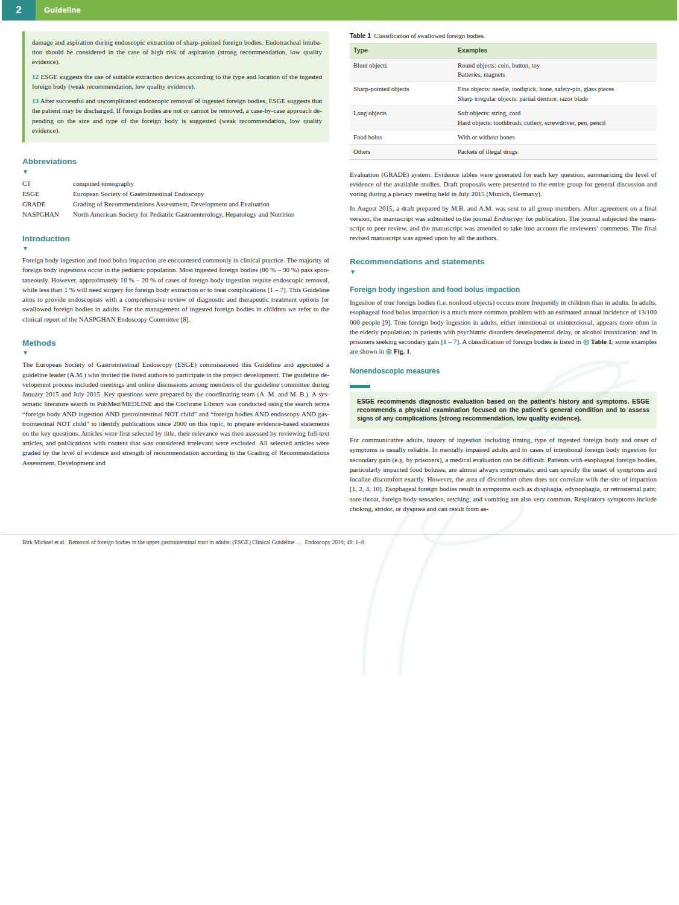2
Guideline
damage and aspiration during endoscopic extraction of sharp-pointed foreign bodies. Endotracheal intubation should be considered in the case of high risk of aspiration (strong recommendation, low quality evidence).
12 ESGE suggests the use of suitable extraction devices according to the type and location of the ingested foreign body (weak recommendation, low quality evidence).
13 After successful and uncomplicated endoscopic removal of ingested foreign bodies, ESGE suggests that the patient may be discharged. If foreign bodies are not or cannot be removed, a case-by-case approach depending on the size and type of the foreign body is suggested (weak recommendation, low quality evidence).
Abbreviations
▼
CT
computed tomography
ESGE
European Society of Gastrointestinal Endoscopy
GRADE
Grading of Recommendations Assessment, Development and Evaluation
NASPGHAN
North American Society for Pediatric Gastroenterology, Hepatology and Nutrition
Introduction
▼
Foreign body ingestion and food bolus impaction are encountered commonly in clinical practice. The majority of foreign body ingestions occur in the pediatric population. Most ingested foreign bodies (80 % – 90 %) pass spontaneously. However, approximately 10 % – 20 % of cases of foreign body ingestion require endoscopic removal, while less than 1 % will need surgery for foreign body extraction or to treat complications [1 – 7]. This Guideline aims to provide endoscopists with a comprehensive review of diagnostic and therapeutic treatment options for swallowed foreign bodies in adults. For the management of ingested foreign bodies in children we refer to the clinical report of the NASPGHAN Endoscopy Committee [8].
Methods
▼
The European Society of Gastrointestinal Endoscopy (ESGE) commissioned this Guideline and appointed a guideline leader (A.M.) who invited the listed authors to participate in the project development. The guideline development process included meetings and online discussions among members of the guideline committee during January 2015 and July 2015. Key questions were prepared by the coordinating team (A. M. and M. B.). A systematic literature search in PubMed/MEDLINE and the Cochrane Library was conducted using the search terms “foreign body AND ingestion AND gastrointestinal NOT child” and “foreign bodies AND endoscopy AND gastrointestinal NOT child” to identify publications since 2000 on this topic, to prepare evidence-based statements on the key questions. Articles were first selected by title, their relevance was then assessed by reviewing full-text articles, and publications with content that was considered irrelevant were excluded. All selected articles were graded by the level of evidence and strength of recommendation according to the Grading of Recommendations Assessment, Development and
Table 1 Classification of swallowed foreign bodies.
| Type | Examples |
| --- | --- |
| Blunt objects | Round objects: coin, button, toy Batteries, magnets |
| Sharp-pointed objects | Fine objects: needle, toothpick, bone, safety-pin, glass pieces Sharp irregular objects: partial denture, razor blade |
| Long objects | Soft objects: string, cord Hard objects: toothbrush, cutlery, screwdriver, pen, pencil |
| Food bolus | With or without bones |
| Others | Packets of illegal drugs |
Evaluation (GRADE) system. Evidence tables were generated for each key question, summarizing the level of evidence of the available studies. Draft proposals were presented to the entire group for general discussion and voting during a plenary meeting held in July 2015 (Munich, Germany).
In August 2015, a draft prepared by M.B. and A.M. was sent to all group members. After agreement on a final version, the manuscript was submitted to the journal Endoscopy for publication. The journal subjected the manuscript to peer review, and the manuscript was amended to take into account the reviewers’ comments. The final revised manuscript was agreed upon by all the authors.
Recommendations and statements
▼
Foreign body ingestion and food bolus impaction
Ingestion of true foreign bodies (i.e. nonfood objects) occurs more frequently in children than in adults. In adults, esophageal food bolus impaction is a much more common problem with an estimated annual incidence of 13/100 000 people [9]. True foreign body ingestion in adults, either intentional or unintentional, appears more often in the elderly population; in patients with psychiatric disorders developmental delay, or alcohol intoxication; and in prisoners seeking secondary gain [1 – 7]. A classification of foreign bodies is listed in ◎ Table 1; some examples are shown in ◎ Fig. 1.
Nonendoscopic measures
ESGE recommends diagnostic evaluation based on the patient’s history and symptoms. ESGE recommends a physical examination focused on the patient’s general condition and to assess signs of any complications (strong recommendation, low quality evidence).
For communicative adults, history of ingestion including timing, type of ingested foreign body and onset of symptoms is usually reliable. In mentally impaired adults and in cases of intentional foreign body ingestion for secondary gain (e.g. by prisoners), a medical evaluation can be difficult. Patients with esophageal foreign bodies, particularly impacted food boluses, are almost always symptomatic and can specify the onset of symptoms and localize discomfort exactly. However, the area of discomfort often does not correlate with the site of impaction [1, 2, 4, 10]. Esophageal foreign bodies result in symptoms such as dysphagia, odynophagia, or retrosternal pain; sore throat, foreign body sensation, retching, and vomiting are also very common. Respiratory symptoms include choking, stridor, or dyspnea and can result from as-
Birk Michael et al. Removal of foreign bodies in the upper gastrointestinal tract in adults: (ESGE) Clinical Guideline … Endoscopy 2016; 48: 1–8